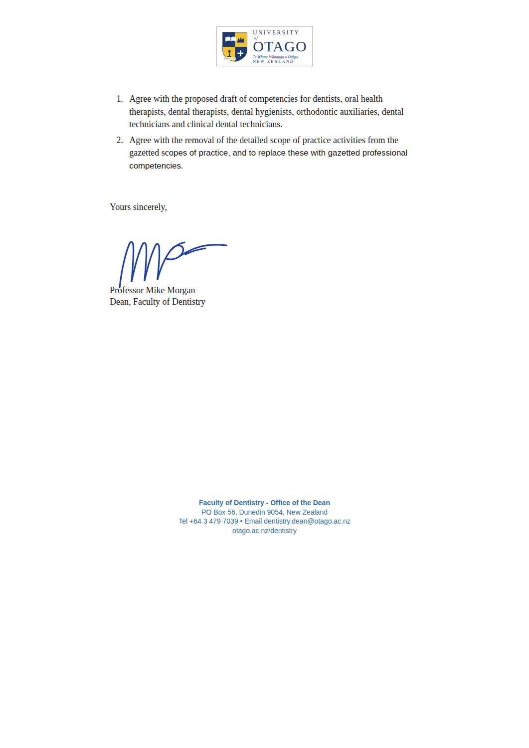SAPERE AUDE
University
of
OTAGO
Te Whare Wānanga o Otāgo
New Zealand
Agree with the proposed draft of competencies for dentists, oral health therapists, dental therapists, dental hygienists, orthodontic auxiliaries, dental technicians and clinical dental technicians.
Agree with the removal of the detailed scope of practice activities from the gazetted scopes of practice, and to replace these with gazetted professional competencies.
Yours sincerely,
Professor Mike Morgan
Dean, Faculty of Dentistry
Faculty of Dentistry - Office of the Dean
PO Box 56, Dunedin 9054, New Zealand
Tel +64 3 479 7039 • Email dentistry.dean@otago.ac.nz
otago.ac.nz/dentistry